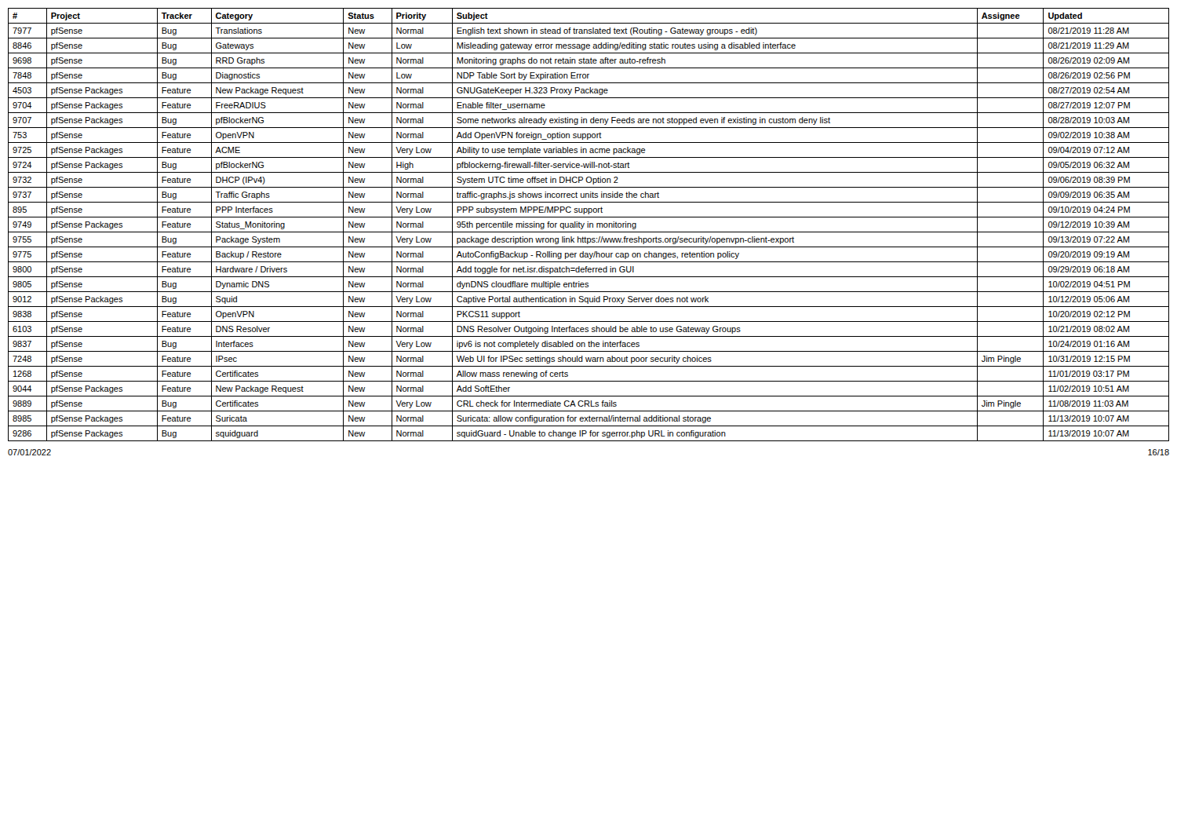| # | Project | Tracker | Category | Status | Priority | Subject | Assignee | Updated |
| --- | --- | --- | --- | --- | --- | --- | --- | --- |
| 7977 | pfSense | Bug | Translations | New | Normal | English text shown in stead of translated text (Routing - Gateway groups - edit) | | 08/21/2019 11:28 AM |
| 8846 | pfSense | Bug | Gateways | New | Low | Misleading gateway error message adding/editing static routes using a disabled interface | | 08/21/2019 11:29 AM |
| 9698 | pfSense | Bug | RRD Graphs | New | Normal | Monitoring graphs do not retain state after auto-refresh | | 08/26/2019 02:09 AM |
| 7848 | pfSense | Bug | Diagnostics | New | Low | NDP Table Sort by Expiration Error | | 08/26/2019 02:56 PM |
| 4503 | pfSense Packages | Feature | New Package Request | New | Normal | GNUGateKeeper H.323 Proxy Package | | 08/27/2019 02:54 AM |
| 9704 | pfSense Packages | Feature | FreeRADIUS | New | Normal | Enable filter_username | | 08/27/2019 12:07 PM |
| 9707 | pfSense Packages | Bug | pfBlockerNG | New | Normal | Some networks already existing in deny Feeds are not stopped even if existing in custom deny list | | 08/28/2019 10:03 AM |
| 753 | pfSense | Feature | OpenVPN | New | Normal | Add OpenVPN foreign_option support | | 09/02/2019 10:38 AM |
| 9725 | pfSense Packages | Feature | ACME | New | Very Low | Ability to use template variables in acme package | | 09/04/2019 07:12 AM |
| 9724 | pfSense Packages | Bug | pfBlockerNG | New | High | pfblockerng-firewall-filter-service-will-not-start | | 09/05/2019 06:32 AM |
| 9732 | pfSense | Feature | DHCP (IPv4) | New | Normal | System UTC time offset in DHCP Option 2 | | 09/06/2019 08:39 PM |
| 9737 | pfSense | Bug | Traffic Graphs | New | Normal | traffic-graphs.js shows incorrect units inside the chart | | 09/09/2019 06:35 AM |
| 895 | pfSense | Feature | PPP Interfaces | New | Very Low | PPP subsystem MPPE/MPPC support | | 09/10/2019 04:24 PM |
| 9749 | pfSense Packages | Feature | Status_Monitoring | New | Normal | 95th percentile missing for quality in monitoring | | 09/12/2019 10:39 AM |
| 9755 | pfSense | Bug | Package System | New | Very Low | package description wrong link https://www.freshports.org/security/openvpn-client-export | | 09/13/2019 07:22 AM |
| 9775 | pfSense | Feature | Backup / Restore | New | Normal | AutoConfigBackup - Rolling per day/hour cap on changes, retention policy | | 09/20/2019 09:19 AM |
| 9800 | pfSense | Feature | Hardware / Drivers | New | Normal | Add toggle for net.isr.dispatch=deferred in GUI | | 09/29/2019 06:18 AM |
| 9805 | pfSense | Bug | Dynamic DNS | New | Normal | dynDNS cloudflare multiple entries | | 10/02/2019 04:51 PM |
| 9012 | pfSense Packages | Bug | Squid | New | Very Low | Captive Portal authentication in Squid Proxy Server does not work | | 10/12/2019 05:06 AM |
| 9838 | pfSense | Feature | OpenVPN | New | Normal | PKCS11 support | | 10/20/2019 02:12 PM |
| 6103 | pfSense | Feature | DNS Resolver | New | Normal | DNS Resolver Outgoing Interfaces should be able to use Gateway Groups | | 10/21/2019 08:02 AM |
| 9837 | pfSense | Bug | Interfaces | New | Very Low | ipv6 is not completely disabled on the interfaces | | 10/24/2019 01:16 AM |
| 7248 | pfSense | Feature | IPsec | New | Normal | Web UI for IPSec settings should warn about poor security choices | Jim Pingle | 10/31/2019 12:15 PM |
| 1268 | pfSense | Feature | Certificates | New | Normal | Allow mass renewing of certs | | 11/01/2019 03:17 PM |
| 9044 | pfSense Packages | Feature | New Package Request | New | Normal | Add SoftEther | | 11/02/2019 10:51 AM |
| 9889 | pfSense | Bug | Certificates | New | Very Low | CRL check for Intermediate CA CRLs fails | Jim Pingle | 11/08/2019 11:03 AM |
| 8985 | pfSense Packages | Feature | Suricata | New | Normal | Suricata: allow configuration for external/internal additional storage | | 11/13/2019 10:07 AM |
| 9286 | pfSense Packages | Bug | squidguard | New | Normal | squidGuard - Unable to change IP for sgerror.php URL in configuration | | 11/13/2019 10:07 AM |
07/01/2022 16/18